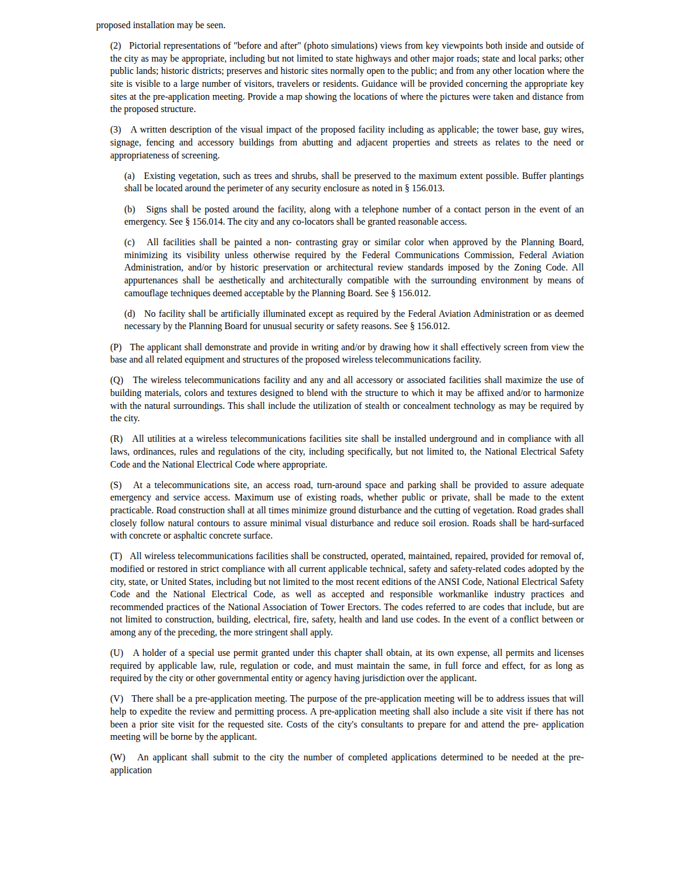proposed installation may be seen.
(2) Pictorial representations of "before and after" (photo simulations) views from key viewpoints both inside and outside of the city as may be appropriate, including but not limited to state highways and other major roads; state and local parks; other public lands; historic districts; preserves and historic sites normally open to the public; and from any other location where the site is visible to a large number of visitors, travelers or residents. Guidance will be provided concerning the appropriate key sites at the pre-application meeting. Provide a map showing the locations of where the pictures were taken and distance from the proposed structure.
(3) A written description of the visual impact of the proposed facility including as applicable; the tower base, guy wires, signage, fencing and accessory buildings from abutting and adjacent properties and streets as relates to the need or appropriateness of screening.
(a) Existing vegetation, such as trees and shrubs, shall be preserved to the maximum extent possible. Buffer plantings shall be located around the perimeter of any security enclosure as noted in § 156.013.
(b) Signs shall be posted around the facility, along with a telephone number of a contact person in the event of an emergency. See § 156.014. The city and any co-locators shall be granted reasonable access.
(c) All facilities shall be painted a non- contrasting gray or similar color when approved by the Planning Board, minimizing its visibility unless otherwise required by the Federal Communications Commission, Federal Aviation Administration, and/or by historic preservation or architectural review standards imposed by the Zoning Code. All appurtenances shall be aesthetically and architecturally compatible with the surrounding environment by means of camouflage techniques deemed acceptable by the Planning Board. See § 156.012.
(d) No facility shall be artificially illuminated except as required by the Federal Aviation Administration or as deemed necessary by the Planning Board for unusual security or safety reasons. See § 156.012.
(P) The applicant shall demonstrate and provide in writing and/or by drawing how it shall effectively screen from view the base and all related equipment and structures of the proposed wireless telecommunications facility.
(Q) The wireless telecommunications facility and any and all accessory or associated facilities shall maximize the use of building materials, colors and textures designed to blend with the structure to which it may be affixed and/or to harmonize with the natural surroundings. This shall include the utilization of stealth or concealment technology as may be required by the city.
(R) All utilities at a wireless telecommunications facilities site shall be installed underground and in compliance with all laws, ordinances, rules and regulations of the city, including specifically, but not limited to, the National Electrical Safety Code and the National Electrical Code where appropriate.
(S) At a telecommunications site, an access road, turn-around space and parking shall be provided to assure adequate emergency and service access. Maximum use of existing roads, whether public or private, shall be made to the extent practicable. Road construction shall at all times minimize ground disturbance and the cutting of vegetation. Road grades shall closely follow natural contours to assure minimal visual disturbance and reduce soil erosion. Roads shall be hard-surfaced with concrete or asphaltic concrete surface.
(T) All wireless telecommunications facilities shall be constructed, operated, maintained, repaired, provided for removal of, modified or restored in strict compliance with all current applicable technical, safety and safety-related codes adopted by the city, state, or United States, including but not limited to the most recent editions of the ANSI Code, National Electrical Safety Code and the National Electrical Code, as well as accepted and responsible workmanlike industry practices and recommended practices of the National Association of Tower Erectors. The codes referred to are codes that include, but are not limited to construction, building, electrical, fire, safety, health and land use codes. In the event of a conflict between or among any of the preceding, the more stringent shall apply.
(U) A holder of a special use permit granted under this chapter shall obtain, at its own expense, all permits and licenses required by applicable law, rule, regulation or code, and must maintain the same, in full force and effect, for as long as required by the city or other governmental entity or agency having jurisdiction over the applicant.
(V) There shall be a pre-application meeting. The purpose of the pre-application meeting will be to address issues that will help to expedite the review and permitting process. A pre-application meeting shall also include a site visit if there has not been a prior site visit for the requested site. Costs of the city's consultants to prepare for and attend the pre- application meeting will be borne by the applicant.
(W) An applicant shall submit to the city the number of completed applications determined to be needed at the pre-application